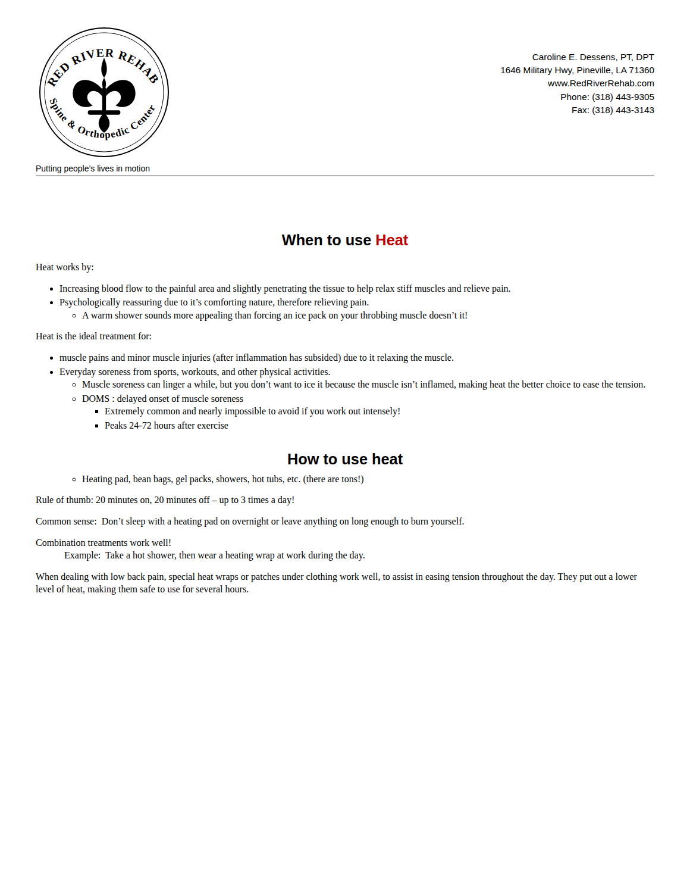RED RIVER REHAB Spine & Orthopedic Center
Caroline E. Dessens, PT, DPT
1646 Military Hwy, Pineville, LA 71360
www.RedRiverRehab.com
Phone: (318) 443-9305
Fax: (318) 443-3143
Putting people’s lives in motion
When to use Heat
Heat works by:
Increasing blood flow to the painful area and slightly penetrating the tissue to help relax stiff muscles and relieve pain.
Psychologically reassuring due to it’s comforting nature, therefore relieving pain.
A warm shower sounds more appealing than forcing an ice pack on your throbbing muscle doesn’t it!
Heat is the ideal treatment for:
muscle pains and minor muscle injuries (after inflammation has subsided) due to it relaxing the muscle.
Everyday soreness from sports, workouts, and other physical activities.
Muscle soreness can linger a while, but you don’t want to ice it because the muscle isn’t inflamed, making heat the better choice to ease the tension.
DOMS : delayed onset of muscle soreness
Extremely common and nearly impossible to avoid if you work out intensely!
Peaks 24-72 hours after exercise
How to use heat
Heating pad, bean bags, gel packs, showers, hot tubs, etc. (there are tons!)
Rule of thumb: 20 minutes on, 20 minutes off – up to 3 times a day!
Common sense: Don’t sleep with a heating pad on overnight or leave anything on long enough to burn yourself.
Combination treatments work well!
Example: Take a hot shower, then wear a heating wrap at work during the day.
When dealing with low back pain, special heat wraps or patches under clothing work well, to assist in easing tension throughout the day. They put out a lower level of heat, making them safe to use for several hours.